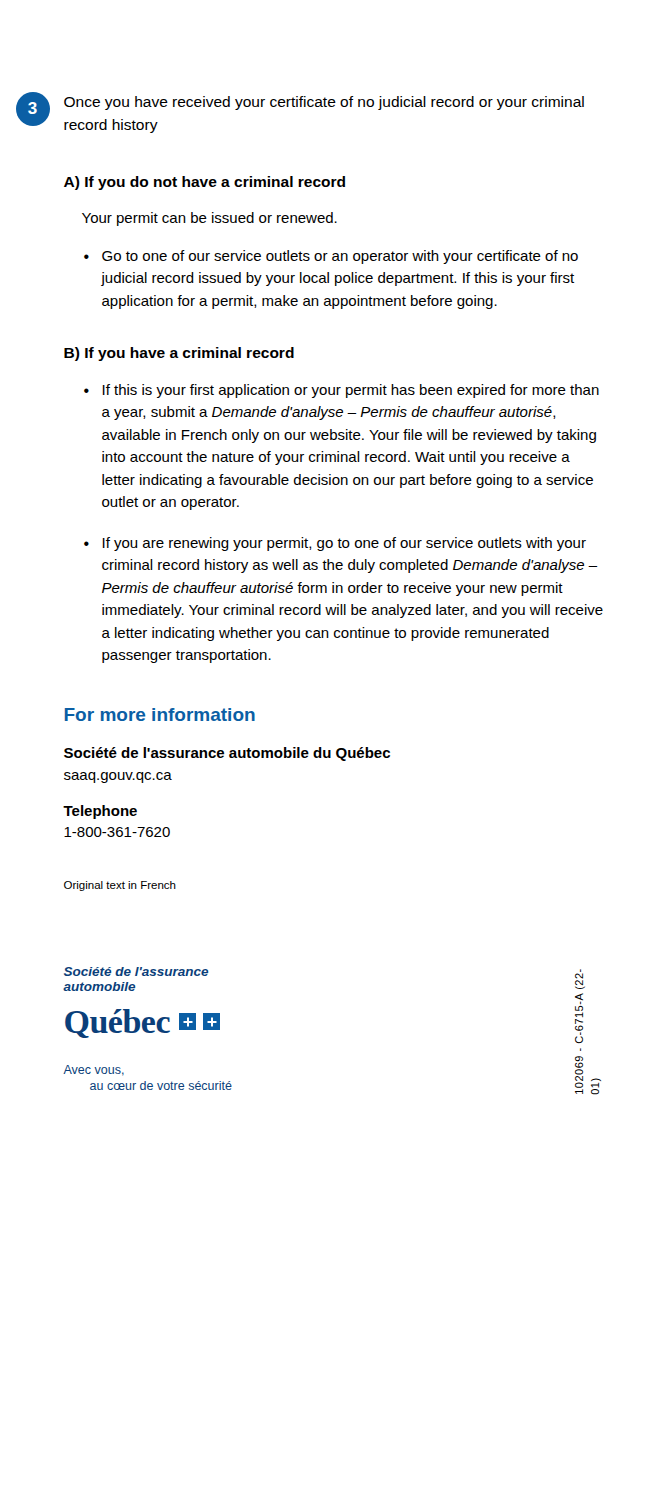3
Once you have received your certificate of no judicial record or your criminal record history
A) If you do not have a criminal record
Your permit can be issued or renewed.
Go to one of our service outlets or an operator with your certificate of no judicial record issued by your local police department. If this is your first application for a permit, make an appointment before going.
B) If you have a criminal record
If this is your first application or your permit has been expired for more than a year, submit a Demande d'analyse – Permis de chauffeur autorisé, available in French only on our website. Your file will be reviewed by taking into account the nature of your criminal record. Wait until you receive a letter indicating a favourable decision on our part before going to a service outlet or an operator.
If you are renewing your permit, go to one of our service outlets with your criminal record history as well as the duly completed Demande d'analyse – Permis de chauffeur autorisé form in order to receive your new permit immediately. Your criminal record will be analyzed later, and you will receive a letter indicating whether you can continue to provide remunerated passenger transportation.
For more information
Société de l'assurance automobile du Québec
saaq.gouv.qc.ca
Telephone
1-800-361-7620
Original text in French
Société de l'assurance
automobile
Québec
Avec vous,
au cœur de votre sécurité
102069 - C-6715-A (22-01)